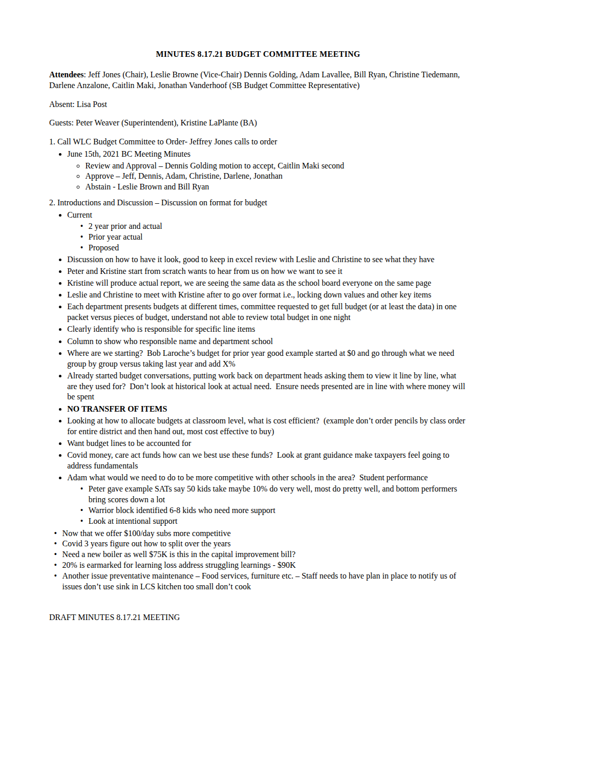MINUTES 8.17.21 BUDGET COMMITTEE MEETING
Attendees: Jeff Jones (Chair), Leslie Browne (Vice-Chair) Dennis Golding, Adam Lavallee, Bill Ryan, Christine Tiedemann, Darlene Anzalone, Caitlin Maki, Jonathan Vanderhoof (SB Budget Committee Representative)
Absent: Lisa Post
Guests: Peter Weaver (Superintendent), Kristine LaPlante (BA)
Call WLC Budget Committee to Order- Jeffrey Jones calls to order
June 15th, 2021 BC Meeting Minutes
Review and Approval – Dennis Golding motion to accept, Caitlin Maki second
Approve – Jeff, Dennis, Adam, Christine, Darlene, Jonathan
Abstain - Leslie Brown and Bill Ryan
Introductions and Discussion – Discussion on format for budget
Current
2 year prior and actual
Prior year actual
Proposed
Discussion on how to have it look, good to keep in excel review with Leslie and Christine to see what they have
Peter and Kristine start from scratch wants to hear from us on how we want to see it
Kristine will produce actual report, we are seeing the same data as the school board everyone on the same page
Leslie and Christine to meet with Kristine after to go over format i.e., locking down values and other key items
Each department presents budgets at different times, committee requested to get full budget (or at least the data) in one packet versus pieces of budget, understand not able to review total budget in one night
Clearly identify who is responsible for specific line items
Column to show who responsible name and department school
Where are we starting? Bob Laroche’s budget for prior year good example started at $0 and go through what we need group by group versus taking last year and add X%
Already started budget conversations, putting work back on department heads asking them to view it line by line, what are they used for? Don’t look at historical look at actual need. Ensure needs presented are in line with where money will be spent
NO TRANSFER OF ITEMS
Looking at how to allocate budgets at classroom level, what is cost efficient? (example don’t order pencils by class order for entire district and then hand out, most cost effective to buy)
Want budget lines to be accounted for
Covid money, care act funds how can we best use these funds? Look at grant guidance make taxpayers feel going to address fundamentals
Adam what would we need to do to be more competitive with other schools in the area? Student performance
Peter gave example SATs say 50 kids take maybe 10% do very well, most do pretty well, and bottom performers bring scores down a lot
Warrior block identified 6-8 kids who need more support
Look at intentional support
Now that we offer $100/day subs more competitive
Covid 3 years figure out how to split over the years
Need a new boiler as well $75K is this in the capital improvement bill?
20% is earmarked for learning loss address struggling learnings - $90K
Another issue preventative maintenance – Food services, furniture etc. – Staff needs to have plan in place to notify us of issues don’t use sink in LCS kitchen too small don’t cook
DRAFT MINUTES 8.17.21 MEETING